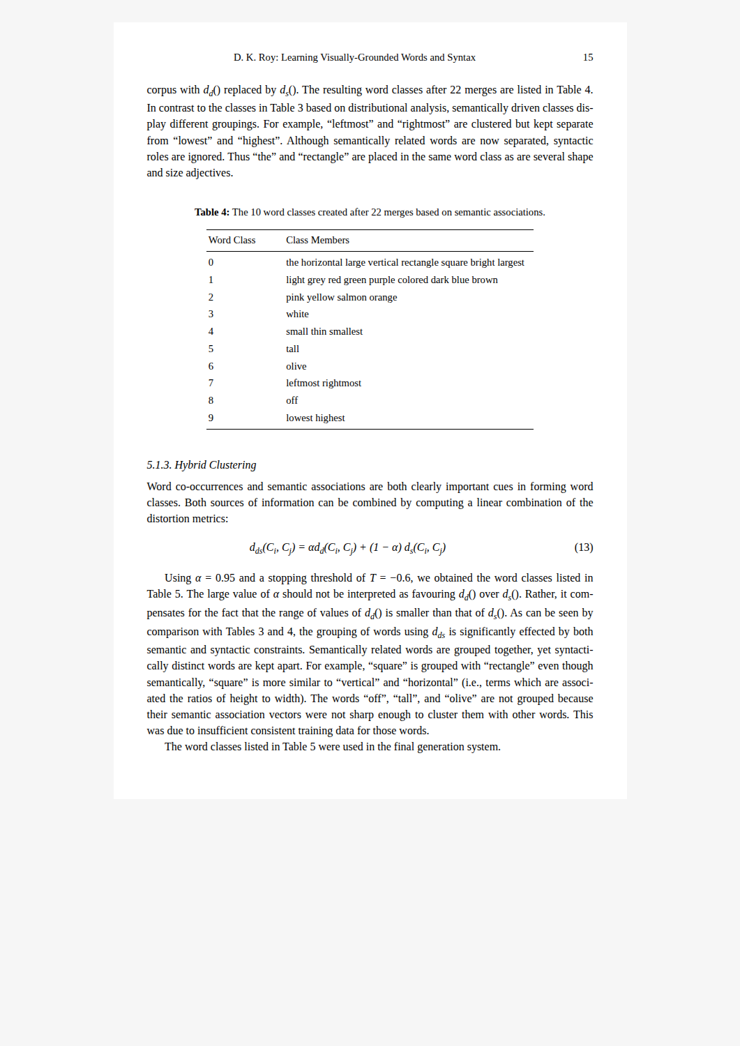D. K. Roy: Learning Visually-Grounded Words and Syntax 15
corpus with dd() replaced by ds(). The resulting word classes after 22 merges are listed in Table 4. In contrast to the classes in Table 3 based on distributional analysis, semantically driven classes display different groupings. For example, “leftmost” and “rightmost” are clustered but kept separate from “lowest” and “highest”. Although semantically related words are now separated, syntactic roles are ignored. Thus “the” and “rectangle” are placed in the same word class as are several shape and size adjectives.
Table 4: The 10 word classes created after 22 merges based on semantic associations.
| Word Class | Class Members |
| --- | --- |
| 0 | the horizontal large vertical rectangle square bright largest |
| 1 | light grey red green purple colored dark blue brown |
| 2 | pink yellow salmon orange |
| 3 | white |
| 4 | small thin smallest |
| 5 | tall |
| 6 | olive |
| 7 | leftmost rightmost |
| 8 | off |
| 9 | lowest highest |
5.1.3. Hybrid Clustering
Word co-occurrences and semantic associations are both clearly important cues in forming word classes. Both sources of information can be combined by computing a linear combination of the distortion metrics:
dds(Ci, Cj) = αdd(Ci, Cj) + (1 − α) ds(Ci, Cj) (13)
Using α = 0.95 and a stopping threshold of T = −0.6, we obtained the word classes listed in Table 5. The large value of α should not be interpreted as favouring dd() over ds(). Rather, it compensates for the fact that the range of values of dd() is smaller than that of ds(). As can be seen by comparison with Tables 3 and 4, the grouping of words using dds is significantly effected by both semantic and syntactic constraints. Semantically related words are grouped together, yet syntactically distinct words are kept apart. For example, “square” is grouped with “rectangle” even though semantically, “square” is more similar to “vertical” and “horizontal” (i.e., terms which are associated the ratios of height to width). The words “off”, “tall”, and “olive” are not grouped because their semantic association vectors were not sharp enough to cluster them with other words. This was due to insufficient consistent training data for those words.
The word classes listed in Table 5 were used in the final generation system.